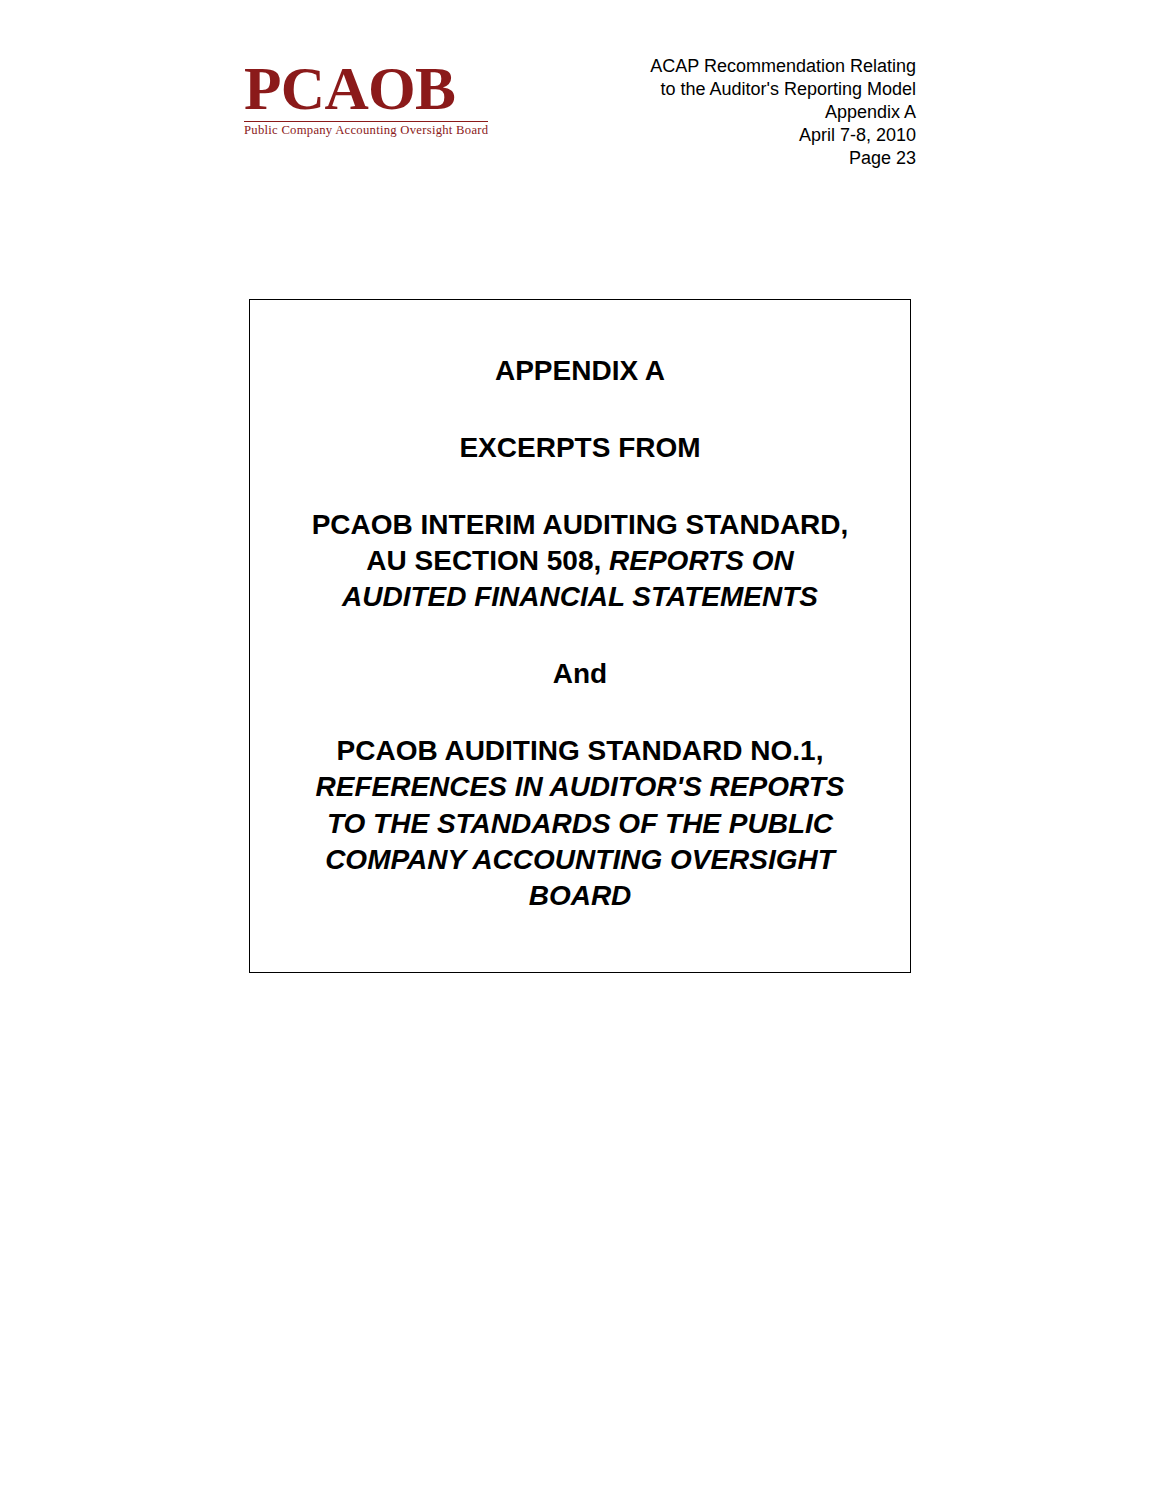PCAOB Public Company Accounting Oversight Board
ACAP Recommendation Relating
to the Auditor's Reporting Model
Appendix A
April 7-8, 2010
Page 23
APPENDIX A
EXCERPTS FROM
PCAOB INTERIM AUDITING STANDARD,
AU SECTION 508, REPORTS ON
AUDITED FINANCIAL STATEMENTS
And
PCAOB AUDITING STANDARD NO.1,
REFERENCES IN AUDITOR'S REPORTS
TO THE STANDARDS OF THE PUBLIC
COMPANY ACCOUNTING OVERSIGHT
BOARD